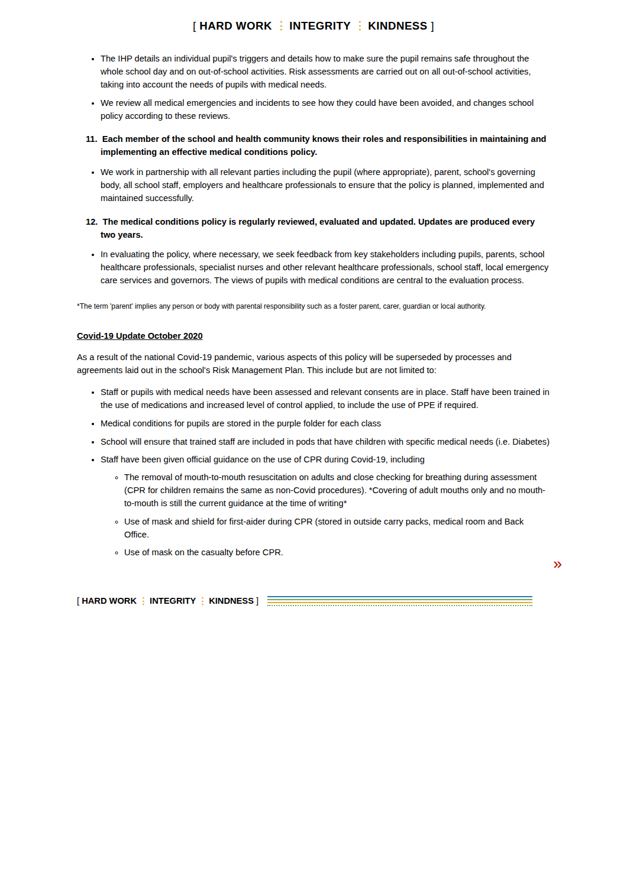[ HARD WORK ⋮ INTEGRITY ⋮ KINDNESS ]
The IHP details an individual pupil's triggers and details how to make sure the pupil remains safe throughout the whole school day and on out-of-school activities. Risk assessments are carried out on all out-of-school activities, taking into account the needs of pupils with medical needs.
We review all medical emergencies and incidents to see how they could have been avoided, and changes school policy according to these reviews.
11. Each member of the school and health community knows their roles and responsibilities in maintaining and implementing an effective medical conditions policy.
We work in partnership with all relevant parties including the pupil (where appropriate), parent, school's governing body, all school staff, employers and healthcare professionals to ensure that the policy is planned, implemented and maintained successfully.
12. The medical conditions policy is regularly reviewed, evaluated and updated. Updates are produced every two years.
In evaluating the policy, where necessary, we seek feedback from key stakeholders including pupils, parents, school healthcare professionals, specialist nurses and other relevant healthcare professionals, school staff, local emergency care services and governors. The views of pupils with medical conditions are central to the evaluation process.
*The term 'parent' implies any person or body with parental responsibility such as a foster parent, carer, guardian or local authority.
Covid-19 Update October 2020
As a result of the national Covid-19 pandemic, various aspects of this policy will be superseded by processes and agreements laid out in the school's Risk Management Plan. This include but are not limited to:
Staff or pupils with medical needs have been assessed and relevant consents are in place. Staff have been trained in the use of medications and increased level of control applied, to include the use of PPE if required.
Medical conditions for pupils are stored in the purple folder for each class
School will ensure that trained staff are included in pods that have children with specific medical needs (i.e. Diabetes)
Staff have been given official guidance on the use of CPR during Covid-19, including
The removal of mouth-to-mouth resuscitation on adults and close checking for breathing during assessment (CPR for children remains the same as non-Covid procedures). *Covering of adult mouths only and no mouth-to-mouth is still the current guidance at the time of writing*
Use of mask and shield for first-aider during CPR (stored in outside carry packs, medical room and Back Office.
Use of mask on the casualty before CPR.
»
[ HARD WORK ⋮ INTEGRITY ⋮ KINDNESS ]